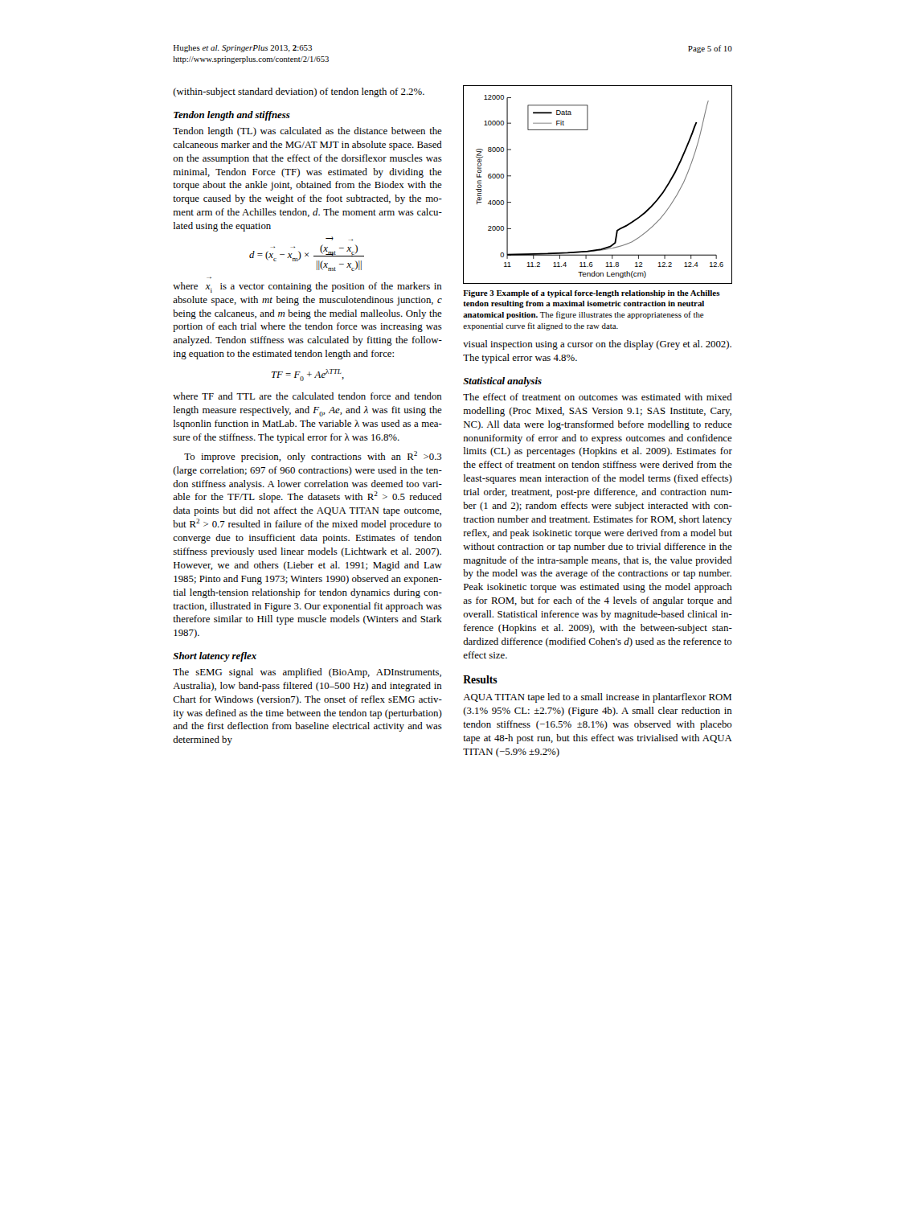Hughes et al. SpringerPlus 2013, 2:653
http://www.springerplus.com/content/2/1/653
Page 5 of 10
(within-subject standard deviation) of tendon length of 2.2%.
Tendon length and stiffness
Tendon length (TL) was calculated as the distance between the calcaneous marker and the MG/AT MJT in absolute space. Based on the assumption that the effect of the dorsiflexor muscles was minimal, Tendon Force (TF) was estimated by dividing the torque about the ankle joint, obtained from the Biodex with the torque caused by the weight of the foot subtracted, by the moment arm of the Achilles tendon, d. The moment arm was calculated using the equation
d = (xc − xm) × (xmt − xc) ||(xmt − xc)||
where xi is a vector containing the position of the markers in absolute space, with mt being the musculotendinous junction, c being the calcaneus, and m being the medial malleolus. Only the portion of each trial where the tendon force was increasing was analyzed. Tendon stiffness was calculated by fitting the following equation to the estimated tendon length and force:
TF = F0 + AeλTTL,
where TF and TTL are the calculated tendon force and tendon length measure respectively, and F0, Ae, and λ was fit using the lsqnonlin function in MatLab. The variable λ was used as a measure of the stiffness. The typical error for λ was 16.8%.
To improve precision, only contractions with an R2 >0.3 (large correlation; 697 of 960 contractions) were used in the tendon stiffness analysis. A lower correlation was deemed too variable for the TF/TL slope. The datasets with R2 > 0.5 reduced data points but did not affect the AQUA TITAN tape outcome, but R2 > 0.7 resulted in failure of the mixed model procedure to converge due to insufficient data points. Estimates of tendon stiffness previously used linear models (Lichtwark et al. 2007). However, we and others (Lieber et al. 1991; Magid and Law 1985; Pinto and Fung 1973; Winters 1990) observed an exponential length-tension relationship for tendon dynamics during contraction, illustrated in Figure 3. Our exponential fit approach was therefore similar to Hill type muscle models (Winters and Stark 1987).
Short latency reflex
The sEMG signal was amplified (BioAmp, ADInstruments, Australia), low band-pass filtered (10–500 Hz) and integrated in Chart for Windows (version7). The onset of reflex sEMG activity was defined as the time between the tendon tap (perturbation) and the first deflection from baseline electrical activity and was determined by
0 2000 4000 6000 8000 10000 12000 11 11.2 11.4 11.6 11.8 12 12.2 12.4 12.6 Tendon Length(cm) Tendon Force(N) Data Fit
Figure 3 Example of a typical force-length relationship in the Achilles tendon resulting from a maximal isometric contraction in neutral anatomical position. The figure illustrates the appropriateness of the exponential curve fit aligned to the raw data.
visual inspection using a cursor on the display (Grey et al. 2002). The typical error was 4.8%.
Statistical analysis
The effect of treatment on outcomes was estimated with mixed modelling (Proc Mixed, SAS Version 9.1; SAS Institute, Cary, NC). All data were log-transformed before modelling to reduce nonuniformity of error and to express outcomes and confidence limits (CL) as percentages (Hopkins et al. 2009). Estimates for the effect of treatment on tendon stiffness were derived from the least-squares mean interaction of the model terms (fixed effects) trial order, treatment, post-pre difference, and contraction number (1 and 2); random effects were subject interacted with contraction number and treatment. Estimates for ROM, short latency reflex, and peak isokinetic torque were derived from a model but without contraction or tap number due to trivial difference in the magnitude of the intra-sample means, that is, the value provided by the model was the average of the contractions or tap number. Peak isokinetic torque was estimated using the model approach as for ROM, but for each of the 4 levels of angular torque and overall. Statistical inference was by magnitude-based clinical inference (Hopkins et al. 2009), with the between-subject standardized difference (modified Cohen's d) used as the reference to effect size.
Results
AQUA TITAN tape led to a small increase in plantarflexor ROM (3.1% 95% CL: ±2.7%) (Figure 4b). A small clear reduction in tendon stiffness (−16.5% ±8.1%) was observed with placebo tape at 48-h post run, but this effect was trivialised with AQUA TITAN (−5.9% ±9.2%)